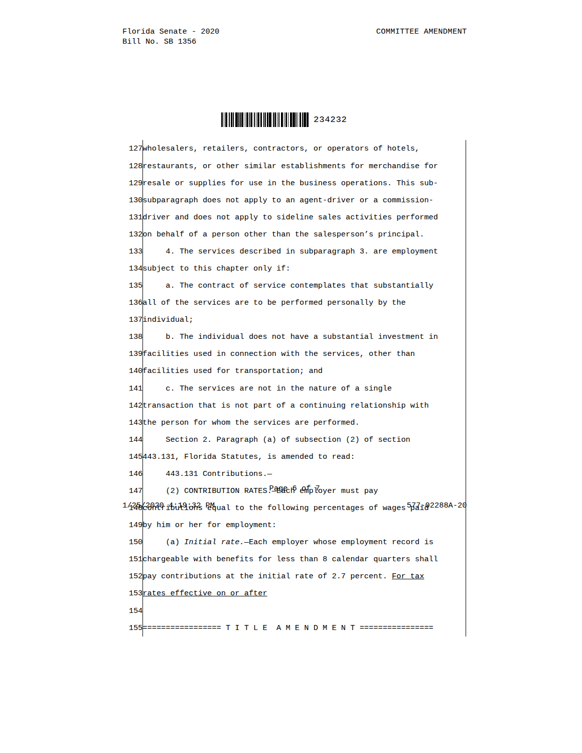Florida Senate - 2020
COMMITTEE AMENDMENT
Bill No. SB 1356
234232
| 127 | wholesalers, retailers, contractors, or operators of hotels, |
| 128 | restaurants, or other similar establishments for merchandise for |
| 129 | resale or supplies for use in the business operations. This sub- |
| 130 | subparagraph does not apply to an agent-driver or a commission- |
| 131 | driver and does not apply to sideline sales activities performed |
| 132 | on behalf of a person other than the salesperson’s principal. |
| 133 | 4. The services described in subparagraph 3. are employment |
| 134 | subject to this chapter only if: |
| 135 | a. The contract of service contemplates that substantially |
| 136 | all of the services are to be performed personally by the |
| 137 | individual; |
| 138 | b. The individual does not have a substantial investment in |
| 139 | facilities used in connection with the services, other than |
| 140 | facilities used for transportation; and |
| 141 | c. The services are not in the nature of a single |
| 142 | transaction that is not part of a continuing relationship with |
| 143 | the person for whom the services are performed. |
| 144 | Section 2. Paragraph (a) of subsection (2) of section |
| 145 | 443.131, Florida Statutes, is amended to read: |
| 146 | 443.131 Contributions.— |
| 147 | (2) CONTRIBUTION RATES.—Each employer must pay |
| 148 | contributions equal to the following percentages of wages paid |
| 149 | by him or her for employment: |
| 150 | (a) Initial rate. —Each employer whose employment record is |
| 151 | chargeable with benefits for less than 8 calendar quarters shall |
| 152 | pay contributions at the initial rate of 2.7 percent. For tax |
| 153 | rates effective on or after |
| 154 | |
| 155 | ================= T I T L E A M E N D M E N T ================ |
Page 6 of 7
1/25/2020 4:19:32 PM
577-02288A-20